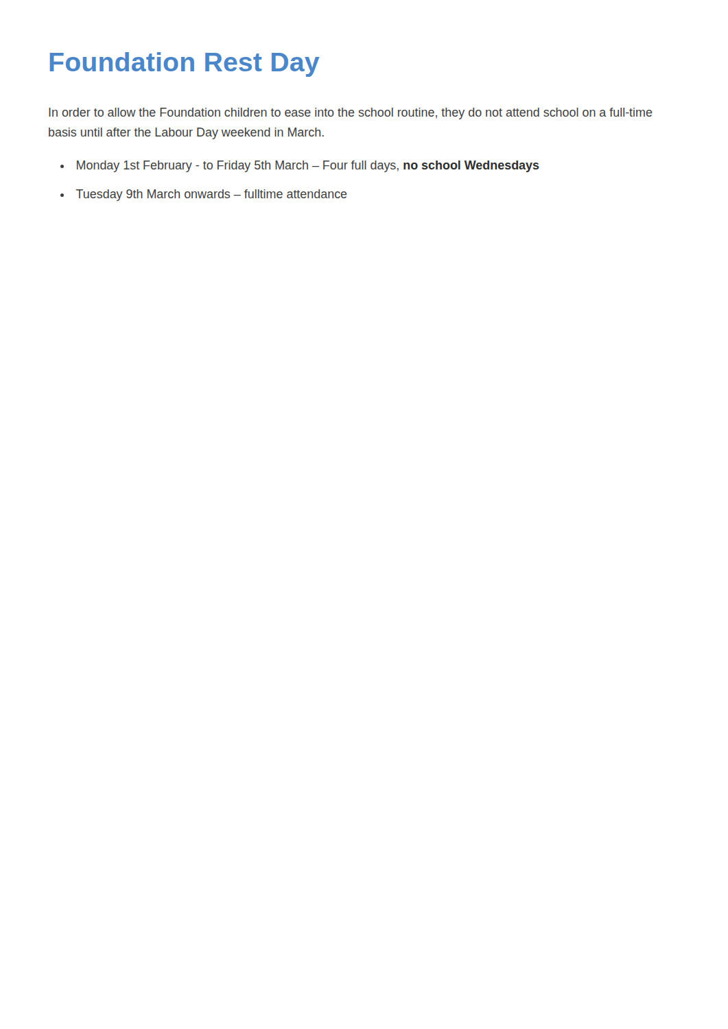Foundation Rest Day
In order to allow the Foundation children to ease into the school routine, they do not attend school on a full-time basis until after the Labour Day weekend in March.
Monday 1st February - to Friday 5th March – Four full days, no school Wednesdays
Tuesday 9th March onwards – fulltime attendance